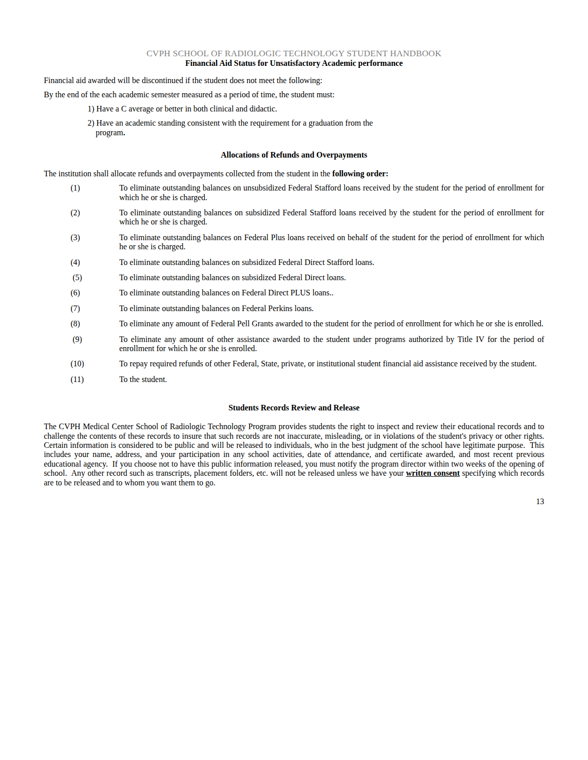CVPH SCHOOL OF RADIOLOGIC TECHNOLOGY STUDENT HANDBOOK
Financial Aid Status for Unsatisfactory Academic performance
Financial aid awarded will be discontinued if the student does not meet the following:
By the end of the each academic semester measured as a period of time, the student must:
1) Have a C average or better in both clinical and didactic.
2) Have an academic standing consistent with the requirement for a graduation from the
program.
Allocations of Refunds and Overpayments
The institution shall allocate refunds and overpayments collected from the student in the following order:
| (1) | To eliminate outstanding balances on unsubsidized Federal Stafford loans received by the student for the period of enrollment for which he or she is charged. |
| (2) | To eliminate outstanding balances on subsidized Federal Stafford loans received by the student for the period of enrollment for which he or she is charged. |
| (3) | To eliminate outstanding balances on Federal Plus loans received on behalf of the student for the period of enrollment for which he or she is charged. |
| (4) | To eliminate outstanding balances on subsidized Federal Direct Stafford loans. |
| (5) | To eliminate outstanding balances on subsidized Federal Direct loans. |
| (6) | To eliminate outstanding balances on Federal Direct PLUS loans.. |
| (7) | To eliminate outstanding balances on Federal Perkins loans. |
| (8) | To eliminate any amount of Federal Pell Grants awarded to the student for the period of enrollment for which he or she is enrolled. |
| (9) | To eliminate any amount of other assistance awarded to the student under programs authorized by Title IV for the period of enrollment for which he or she is enrolled. |
| (10) | To repay required refunds of other Federal, State, private, or institutional student financial aid assistance received by the student. |
| (11) | To the student. |
Students Records Review and Release
The CVPH Medical Center School of Radiologic Technology Program provides students the right to inspect and review their educational records and to challenge the contents of these records to insure that such records are not inaccurate, misleading, or in violations of the student's privacy or other rights. Certain information is considered to be public and will be released to individuals, who in the best judgment of the school have legitimate purpose. This includes your name, address, and your participation in any school activities, date of attendance, and certificate awarded, and most recent previous educational agency. If you choose not to have this public information released, you must notify the program director within two weeks of the opening of school. Any other record such as transcripts, placement folders, etc. will not be released unless we have your written consent specifying which records are to be released and to whom you want them to go.
13